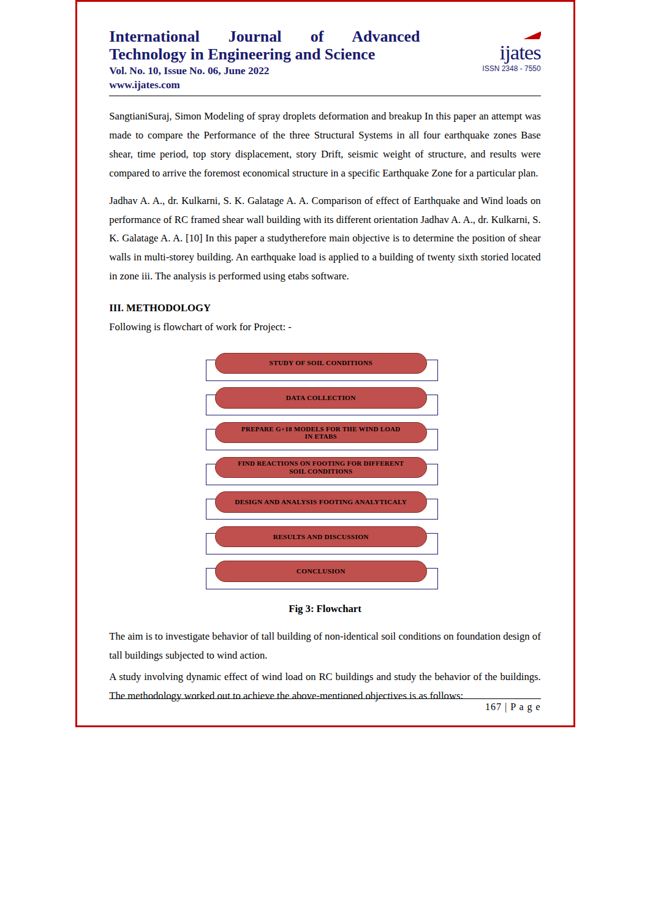International Journal of Advanced Technology in Engineering and Science
Vol. No. 10, Issue No. 06, June 2022
www.ijates.com
ijates
ISSN 2348 - 7550
SangtianiSuraj, Simon Modeling of spray droplets deformation and breakup In this paper an attempt was made to compare the Performance of the three Structural Systems in all four earthquake zones Base shear, time period, top story displacement, story Drift, seismic weight of structure, and results were compared to arrive the foremost economical structure in a specific Earthquake Zone for a particular plan.
Jadhav A. A., dr. Kulkarni, S. K. Galatage A. A. Comparison of effect of Earthquake and Wind loads on performance of RC framed shear wall building with its different orientation Jadhav A. A., dr. Kulkarni, S. K. Galatage A. A. [10] In this paper a studytherefore main objective is to determine the position of shear walls in multi-storey building. An earthquake load is applied to a building of twenty sixth storied located in zone iii. The analysis is performed using etabs software.
III. METHODOLOGY
Following is flowchart of work for Project: -
STUDY OF SOIL CONDITIONS
DATA COLLECTION
PREPARE G+18 MODELS FOR THE WIND LOAD
IN ETABS
FIND REACTIONS ON FOOTING FOR DIFFERENT
SOIL CONDITIONS
DESIGN AND ANALYSIS FOOTING ANALYTICALY
RESULTS AND DISCUSSION
CONCLUSION
Fig 3: Flowchart
The aim is to investigate behavior of tall building of non-identical soil conditions on foundation design of tall buildings subjected to wind action.
A study involving dynamic effect of wind load on RC buildings and study the behavior of the buildings. The methodology worked out to achieve the above-mentioned objectives is as follows:
167 | P a g e